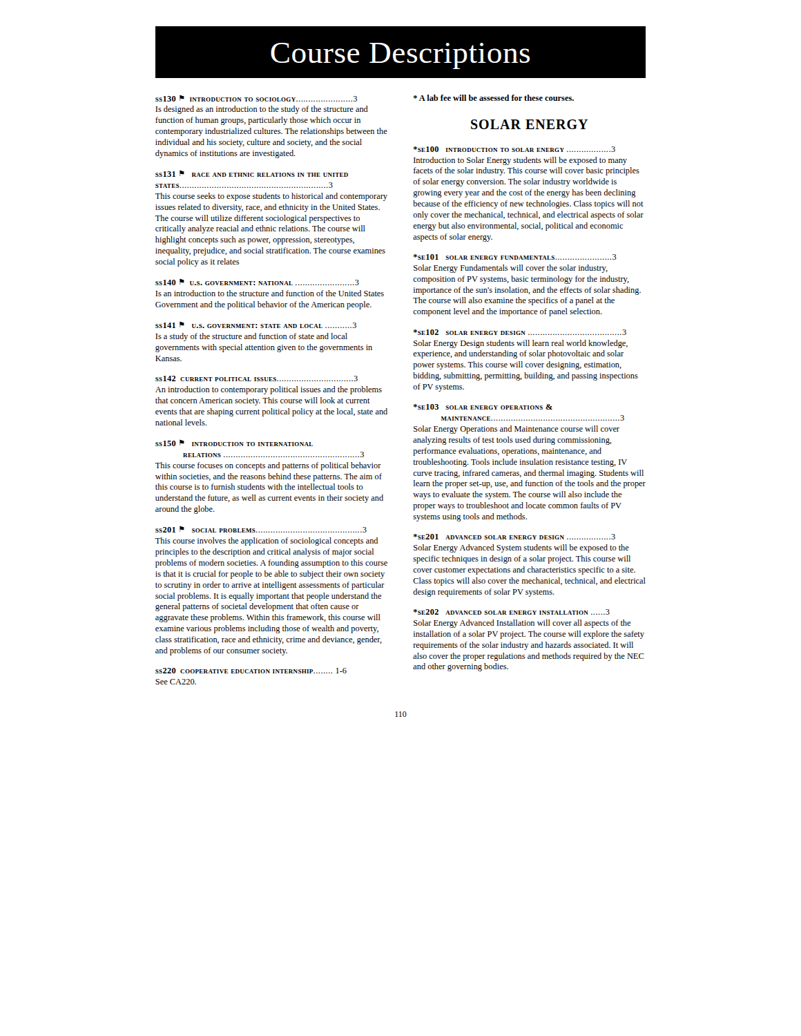Course Descriptions
ss130 ⚑ introduction to sociology....................... 3
Is designed as an introduction to the study of the structure and function of human groups, particularly those which occur in contemporary industrialized cultures. The relationships between the individual and his society, culture and society, and the social dynamics of institutions are investigated.
ss131 ⚑ race and ethnic relations in the united states............................................................ 3
This course seeks to expose students to historical and contemporary issues related to diversity, race, and ethnicity in the United States. The course will utilize different sociological perspectives to critically analyze reacial and ethnic relations. The course will highlight concepts such as power, oppression, stereotypes, inequality, prejudice, and social stratification. The course examines social policy as it relates
ss140 ⚑ u.s. government: national ........................ 3
Is an introduction to the structure and function of the United States Government and the political behavior of the American people.
ss141 ⚑ u.s. government: state and local ........... 3
Is a study of the structure and function of state and local governments with special attention given to the governments in Kansas.
ss142 current political issues............................... 3
An introduction to contemporary political issues and the problems that concern American society. This course will look at current events that are shaping current political policy at the local, state and national levels.
ss150 ⚑ introduction to international
relations ....................................................... 3 This course focuses on concepts and patterns of political behavior within societies, and the reasons behind these patterns. The aim of this course is to furnish students with the intellectual tools to understand the future, as well as current events in their society and around the globe.
ss201 ⚑ social problems........................................... 3
This course involves the application of sociological concepts and principles to the description and critical analysis of major social problems of modern societies. A founding assumption to this course is that it is crucial for people to be able to subject their own society to scrutiny in order to arrive at intelligent assessments of particular social problems. It is equally important that people understand the general patterns of societal development that often cause or aggravate these problems. Within this framework, this course will examine various problems including those of wealth and poverty, class stratification, race and ethnicity, crime and deviance, gender, and problems of our consumer society.
ss220 cooperative education internship........ 1-6
See CA220.
* A lab fee will be assessed for these courses.
SOLAR ENERGY
*se100 introduction to solar energy .................. 3
Introduction to Solar Energy students will be exposed to many facets of the solar industry. This course will cover basic principles of solar energy conversion. The solar industry worldwide is growing every year and the cost of the energy has been declining because of the efficiency of new technologies. Class topics will not only cover the mechanical, technical, and electrical aspects of solar energy but also environmental, social, political and economic aspects of solar energy.
*se101 solar energy fundamentals....................... 3
Solar Energy Fundamentals will cover the solar industry, composition of PV systems, basic terminology for the industry, importance of the sun's insolation, and the effects of solar shading. The course will also examine the specifics of a panel at the component level and the importance of panel selection.
*se102 solar energy design ...................................... 3
Solar Energy Design students will learn real world knowledge, experience, and understanding of solar photovoltaic and solar power systems. This course will cover designing, estimation, bidding, submitting, permitting, building, and passing inspections of PV systems.
*se103 solar energy operations &
maintenance.................................................... 3 Solar Energy Operations and Maintenance course will cover analyzing results of test tools used during commissioning, performance evaluations, operations, maintenance, and troubleshooting. Tools include insulation resistance testing, IV curve tracing, infrared cameras, and thermal imaging. Students will learn the proper set-up, use, and function of the tools and the proper ways to evaluate the system. The course will also include the proper ways to troubleshoot and locate common faults of PV systems using tools and methods.
*se201 advanced solar energy design .................. 3
Solar Energy Advanced System students will be exposed to the specific techniques in design of a solar project. This course will cover customer expectations and characteristics specific to a site. Class topics will also cover the mechanical, technical, and electrical design requirements of solar PV systems.
*se202 advanced solar energy installation ...... 3
Solar Energy Advanced Installation will cover all aspects of the installation of a solar PV project. The course will explore the safety requirements of the solar industry and hazards associated. It will also cover the proper regulations and methods required by the NEC and other governing bodies.
110